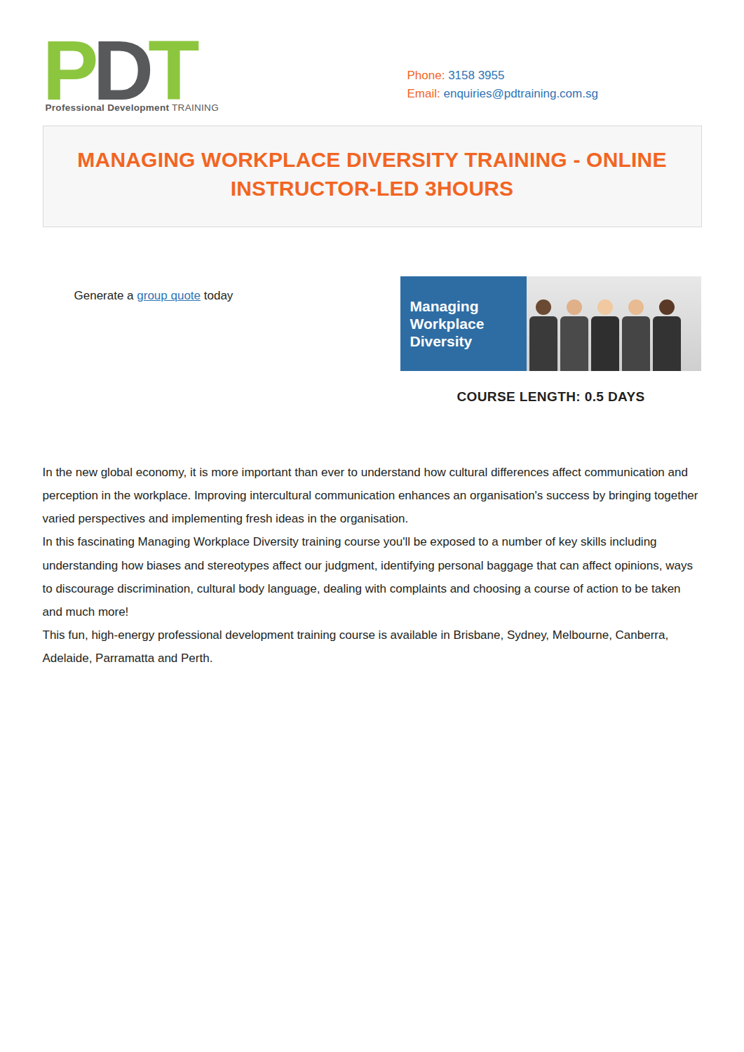PDT
Professional Development TRAINING
Phone: 3158 3955
Email: enquiries@pdtraining.com.sg
MANAGING WORKPLACE DIVERSITY TRAINING - ONLINE INSTRUCTOR-LED 3HOURS
Generate a group quote today
Managing
Workplace
Diversity
COURSE LENGTH: 0.5 DAYS
In the new global economy, it is more important than ever to understand how cultural differences affect communication and perception in the workplace. Improving intercultural communication enhances an organisation's success by bringing together varied perspectives and implementing fresh ideas in the organisation.
In this fascinating Managing Workplace Diversity training course you'll be exposed to a number of key skills including understanding how biases and stereotypes affect our judgment, identifying personal baggage that can affect opinions, ways to discourage discrimination, cultural body language, dealing with complaints and choosing a course of action to be taken and much more!
This fun, high-energy professional development training course is available in Brisbane, Sydney, Melbourne, Canberra, Adelaide, Parramatta and Perth.